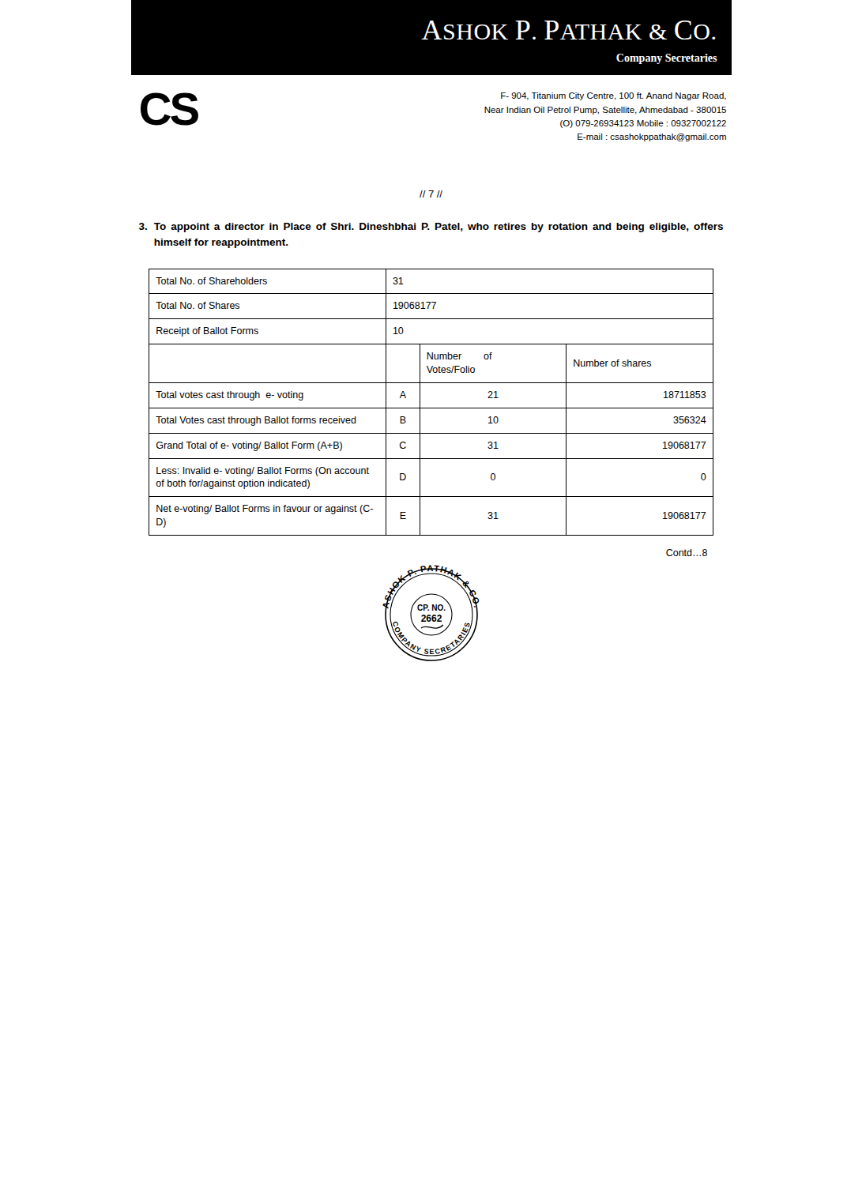ASHOK P. PATHAK & CO.
Company Secretaries
CS
F- 904, Titanium City Centre, 100 ft. Anand Nagar Road,
Near Indian Oil Petrol Pump, Satellite, Ahmedabad - 380015
(O) 079-26934123 Mobile : 09327002122
E-mail : csashokppathak@gmail.com
// 7 //
3. To appoint a director in Place of Shri. Dineshbhai P. Patel, who retires by rotation and being eligible, offers himself for reappointment.
| Total No. of Shareholders | 31 |
| Total No. of Shares | 19068177 |
| Receipt of Ballot Forms | 10 |
| | | Number of Votes/Folio | Number of shares |
| Total votes cast through e- voting | A | 21 | 18711853 |
| Total Votes cast through Ballot forms received | B | 10 | 356324 |
| Grand Total of e- voting/ Ballot Form (A+B) | C | 31 | 19068177 |
| Less: Invalid e- voting/ Ballot Forms (On account of both for/against option indicated) | D | 0 | 0 |
| Net e-voting/ Ballot Forms in favour or against (C-D) | E | 31 | 19068177 |
Contd…8
ASHOK P. PATHAK & CO. COMPANY SECRETARIES CP. NO. 2662